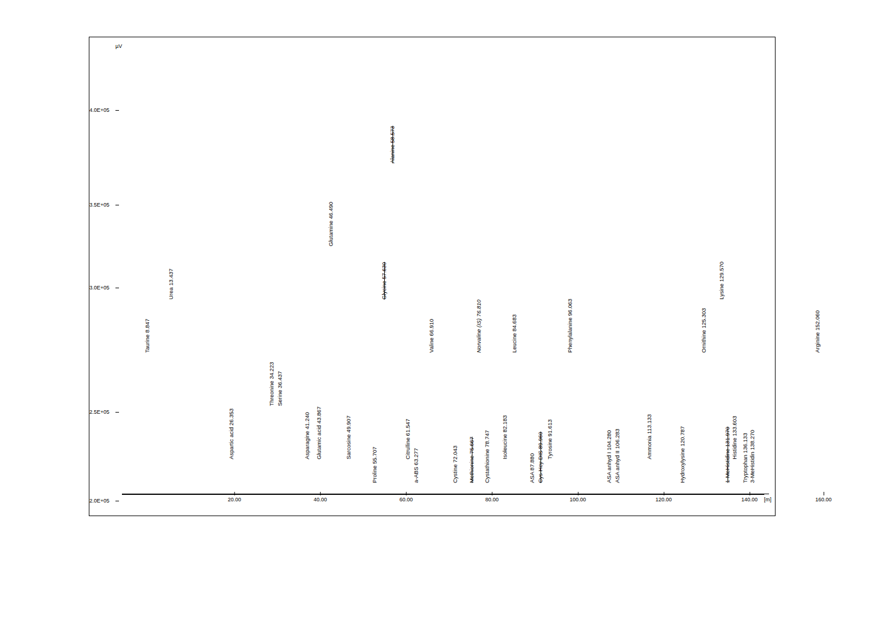µV
4.0E+05
3.5E+05
3.0E+05
2.5E+05
2.0E+05
Taurine 8.847
Urea 13.437
Aspartic acid 26.353
Threonine 34.223
Serine 36.437
Asparagine 41.240
Glutamic acid 43.867
Glutamine 46.490
Sarcosine 49.907
Proline 55.707
Glycine 57.630
Alanine 58.573
Citrulline 61.547
a-ABS 63.277
Valine 66.910
Cystine 72.043
Methionine 75.667
Norvaline (IS) 76.810
Cystathionine 78.747
Isoleucine 82.183
Leucine 84.683
ASA 87.880
Cys-Hcy-DIS 89.960
Tyrosine 91.613
Phenylalanine 96.063
ASA anhyd I 104.280
ASA anhyd II 106.283
Ammonia 113.133
Hydroxylysine 120.787
Ornithine 125.303
1-MeHistidine 131.970
Lysine 129.570
Histidine 133.603
Tryptophan 136.133
3-MeHistidin 138.270
Arginine 152.060
20.00
40.00
60.00
80.00
100.00
120.00
140.00
160.00
[m]